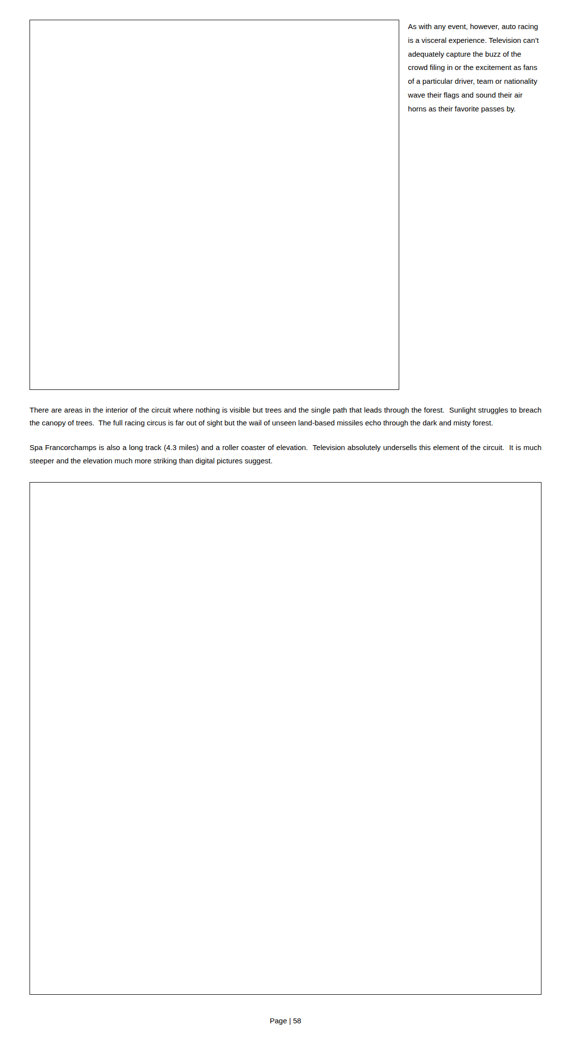As with any event, however, auto racing is a visceral experience. Television can’t adequately capture the buzz of the crowd filing in or the excitement as fans of a particular driver, team or nationality wave their flags and sound their air horns as their favorite passes by.
There are areas in the interior of the circuit where nothing is visible but trees and the single path that leads through the forest. Sunlight struggles to breach the canopy of trees. The full racing circus is far out of sight but the wail of unseen land-based missiles echo through the dark and misty forest.
Spa Francorchamps is also a long track (4.3 miles) and a roller coaster of elevation. Television absolutely undersells this element of the circuit. It is much steeper and the elevation much more striking than digital pictures suggest.
Page | 58